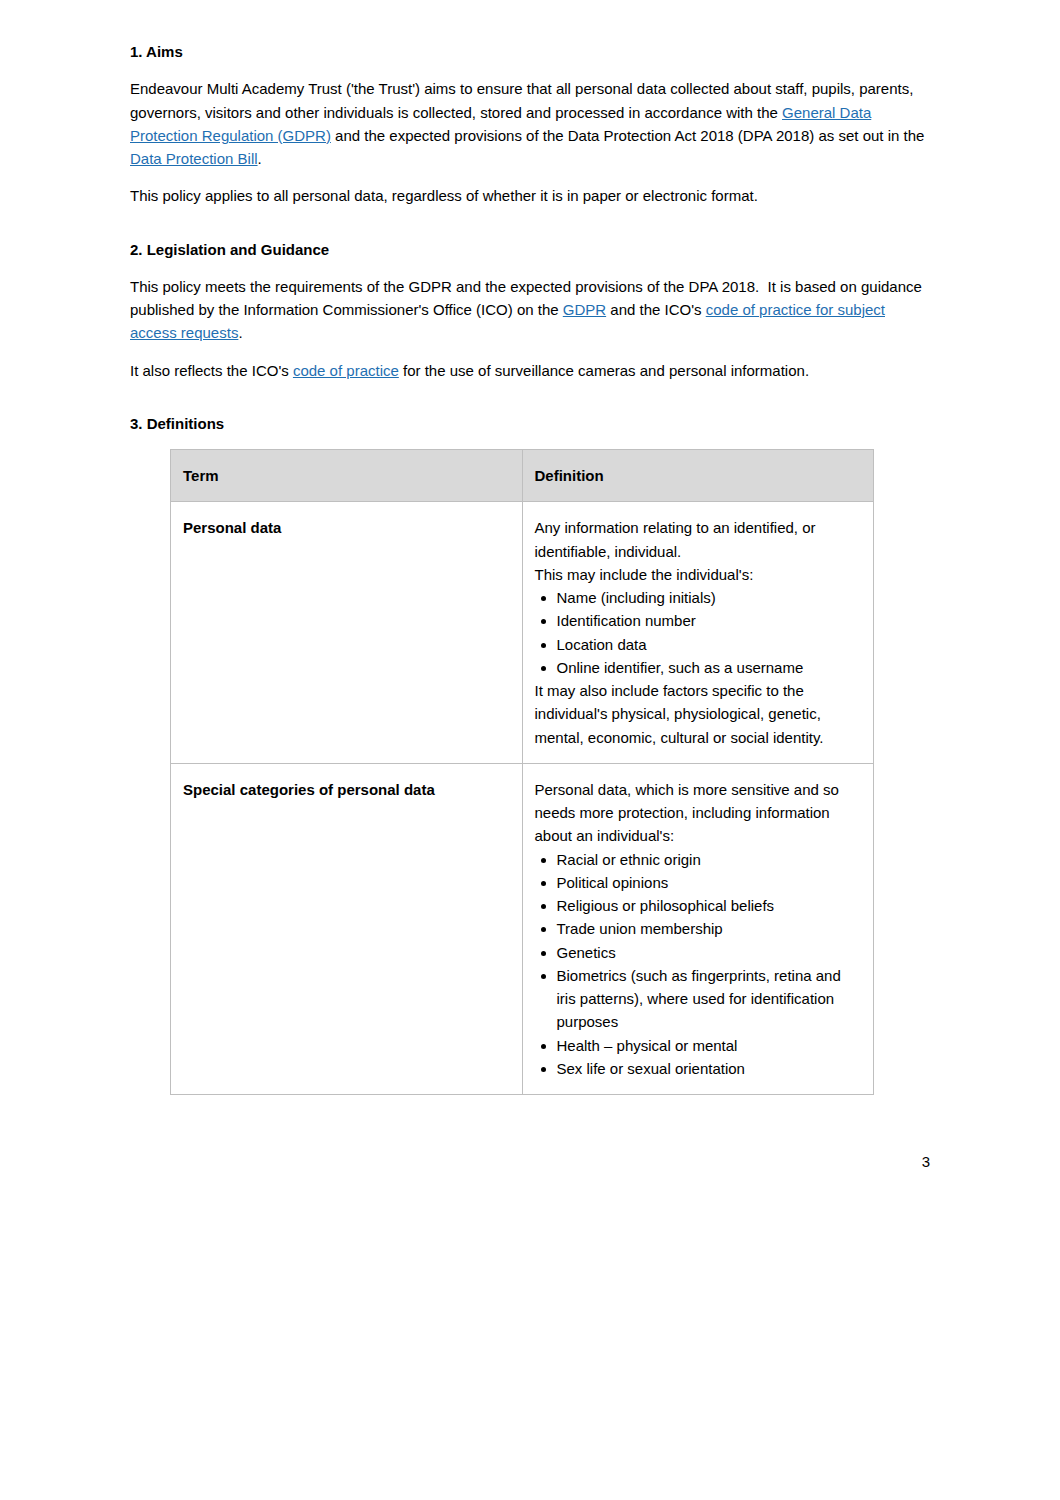1. Aims
Endeavour Multi Academy Trust ('the Trust') aims to ensure that all personal data collected about staff, pupils, parents, governors, visitors and other individuals is collected, stored and processed in accordance with the General Data Protection Regulation (GDPR) and the expected provisions of the Data Protection Act 2018 (DPA 2018) as set out in the Data Protection Bill.
This policy applies to all personal data, regardless of whether it is in paper or electronic format.
2. Legislation and Guidance
This policy meets the requirements of the GDPR and the expected provisions of the DPA 2018. It is based on guidance published by the Information Commissioner's Office (ICO) on the GDPR and the ICO's code of practice for subject access requests.
It also reflects the ICO's code of practice for the use of surveillance cameras and personal information.
3. Definitions
| Term | Definition |
| --- | --- |
| Personal data | Any information relating to an identified, or identifiable, individual. This may include the individual's: Name (including initials) Identification number Location data Online identifier, such as a username It may also include factors specific to the individual's physical, physiological, genetic, mental, economic, cultural or social identity. |
| Special categories of personal data | Personal data, which is more sensitive and so needs more protection, including information about an individual's: Racial or ethnic origin Political opinions Religious or philosophical beliefs Trade union membership Genetics Biometrics (such as fingerprints, retina and iris patterns), where used for identification purposes Health – physical or mental Sex life or sexual orientation |
3